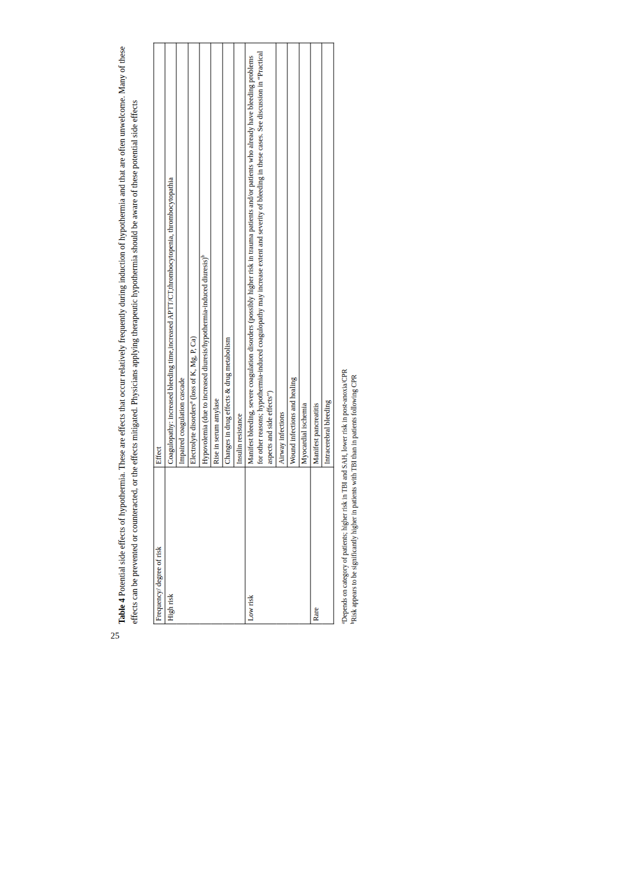Table 4 Potential side effects of hypothermia. These are effects that occur relatively frequently during induction of hypothermia and that are often unwelcome. Many of these effects can be prevented or counteracted, or the effects mitigated. Physicians applying therapeutic hypothermia should be aware of these potential side effects
| Frequency/ degree of risk | Effect |
| --- | --- |
| High risk | Coagulopathy: increased bleeding time,increased APTT/CT,thrombocytopenia, thrombocytopathia |
| Impaired coagulation cascade |
| Electrolyte disorders a (loss of K, Mg, P, Ca) |
| Hypovolemia (due to increased diuresis/hypothermia-induced diuresis) b |
| Rise in serum amylase |
| Changes in drug effects & drug metabolism |
| Insulin resistance |
| Low risk | Manifest bleeding, severe coagulation disorders (possibly higher risk in trauma patients and/or patients who already have bleeding problems for other reasons; hypothermia-induced coagulopathy may increase extent and severity of bleeding in these cases. See discussion in “Practical aspects and side effects”) |
| Airway infections |
| Wound infections and healing |
| Myocardial ischemia |
| Rare | Manifest pancreatitis |
| Intracerebral bleeding |
aDepends on category of patients; higher risk in TBI and SAH, lower risk in post-anoxia/CPR
bRisk appears to be significantly higher in patients with TBI than in patients following CPR
25